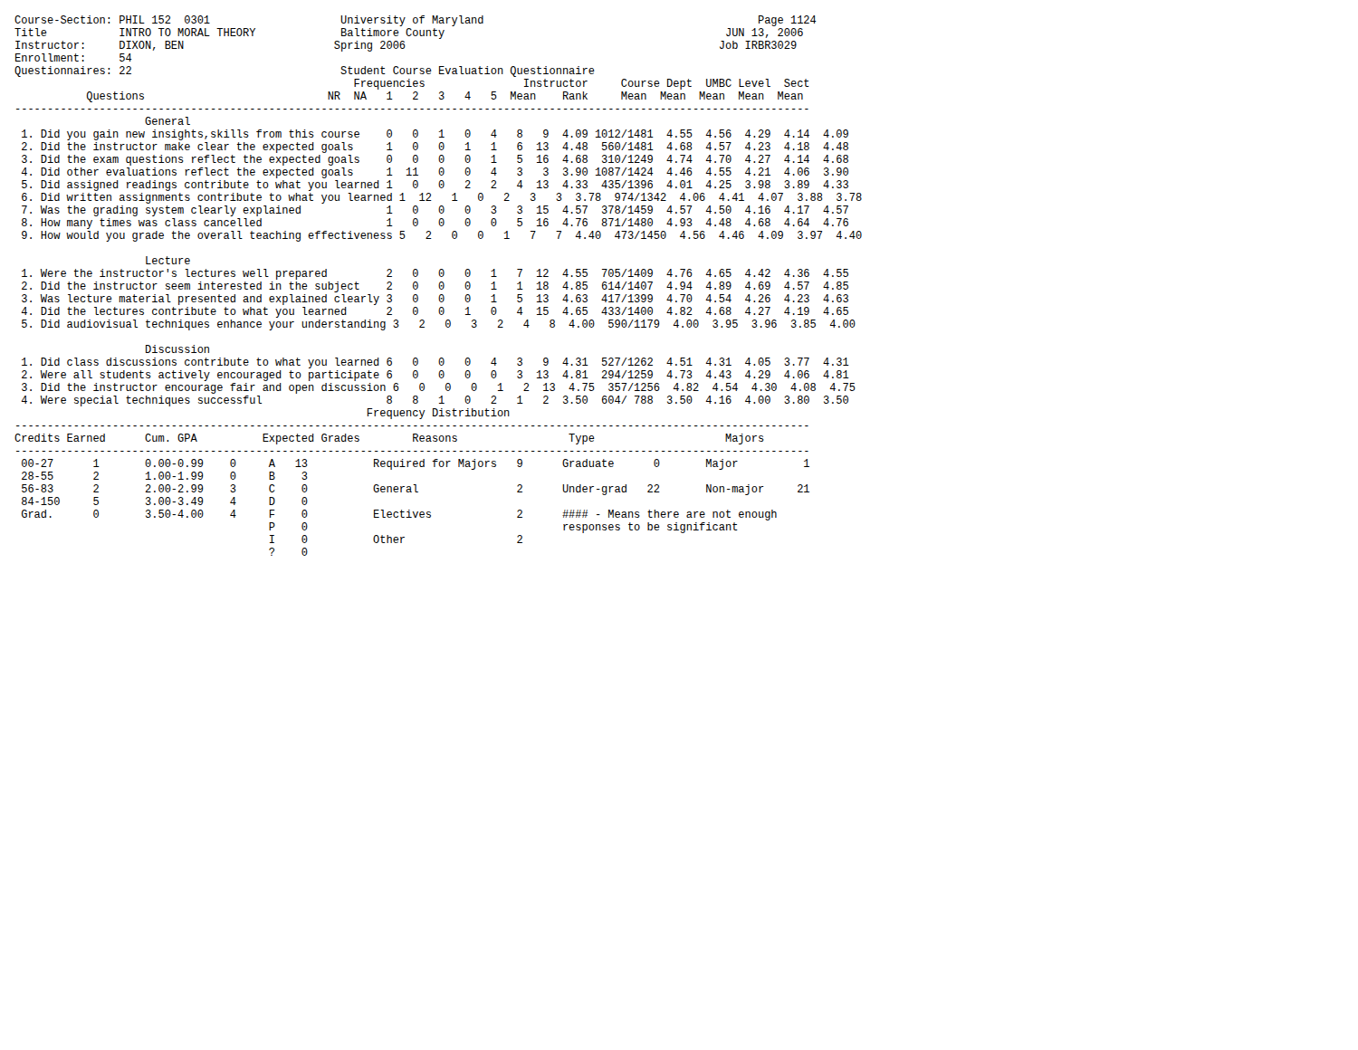Student Course Evaluation Questionnaire — PHIL 152 0301, Spring 2006
Course-Section: PHIL 152  0301                    University of Maryland                                          Page 1124
Title           INTRO TO MORAL THEORY             Baltimore County                                           JUN 13, 2006
Instructor:     DIXON, BEN                       Spring 2006                                                Job IRBR3029
Enrollment:     54
Questionnaires: 22                                Student Course Evaluation Questionnaire
                                                    Frequencies               Instructor     Course Dept  UMBC Level  Sect
           Questions                            NR  NA   1   2   3   4   5  Mean    Rank     Mean  Mean  Mean  Mean  Mean
--------------------------------------------------------------------------------------------------------------------------
                    General
 1. Did you gain new insights,skills from this course    0   0   1   0   4   8   9  4.09 1012/1481  4.55  4.56  4.29  4.14  4.09
 2. Did the instructor make clear the expected goals     1   0   0   1   1   6  13  4.48  560/1481  4.68  4.57  4.23  4.18  4.48
 3. Did the exam questions reflect the expected goals    0   0   0   0   1   5  16  4.68  310/1249  4.74  4.70  4.27  4.14  4.68
 4. Did other evaluations reflect the expected goals     1  11   0   0   4   3   3  3.90 1087/1424  4.46  4.55  4.21  4.06  3.90
 5. Did assigned readings contribute to what you learned 1   0   0   2   2   4  13  4.33  435/1396  4.01  4.25  3.98  3.89  4.33
 6. Did written assignments contribute to what you learned 1  12   1   0   2   3   3  3.78  974/1342  4.06  4.41  4.07  3.88  3.78
 7. Was the grading system clearly explained             1   0   0   0   3   3  15  4.57  378/1459  4.57  4.50  4.16  4.17  4.57
 8. How many times was class cancelled                   1   0   0   0   0   5  16  4.76  871/1480  4.93  4.48  4.68  4.64  4.76
 9. How would you grade the overall teaching effectiveness 5   2   0   0   1   7   7  4.40  473/1450  4.56  4.46  4.09  3.97  4.40

                    Lecture
 1. Were the instructor's lectures well prepared         2   0   0   0   1   7  12  4.55  705/1409  4.76  4.65  4.42  4.36  4.55
 2. Did the instructor seem interested in the subject    2   0   0   0   1   1  18  4.85  614/1407  4.94  4.89  4.69  4.57  4.85
 3. Was lecture material presented and explained clearly 3   0   0   0   1   5  13  4.63  417/1399  4.70  4.54  4.26  4.23  4.63
 4. Did the lectures contribute to what you learned      2   0   0   1   0   4  15  4.65  433/1400  4.82  4.68  4.27  4.19  4.65
 5. Did audiovisual techniques enhance your understanding 3   2   0   3   2   4   8  4.00  590/1179  4.00  3.95  3.96  3.85  4.00

                    Discussion
 1. Did class discussions contribute to what you learned 6   0   0   0   4   3   9  4.31  527/1262  4.51  4.31  4.05  3.77  4.31
 2. Were all students actively encouraged to participate 6   0   0   0   0   3  13  4.81  294/1259  4.73  4.43  4.29  4.06  4.81
 3. Did the instructor encourage fair and open discussion 6   0   0   0   1   2  13  4.75  357/1256  4.82  4.54  4.30  4.08  4.75
 4. Were special techniques successful                   8   8   1   0   2   1   2  3.50  604/ 788  3.50  4.16  4.00  3.80  3.50
                                                      Frequency Distribution
--------------------------------------------------------------------------------------------------------------------------
Credits Earned      Cum. GPA          Expected Grades        Reasons                 Type                    Majors
--------------------------------------------------------------------------------------------------------------------------
 00-27      1       0.00-0.99    0     A   13          Required for Majors   9      Graduate      0       Major          1
 28-55      2       1.00-1.99    0     B    3
 56-83      2       2.00-2.99    3     C    0          General               2      Under-grad   22       Non-major     21
 84-150     5       3.00-3.49    4     D    0
 Grad.      0       3.50-4.00    4     F    0          Electives             2      #### - Means there are not enough
                                       P    0                                       responses to be significant
                                       I    0          Other                 2
                                       ?    0